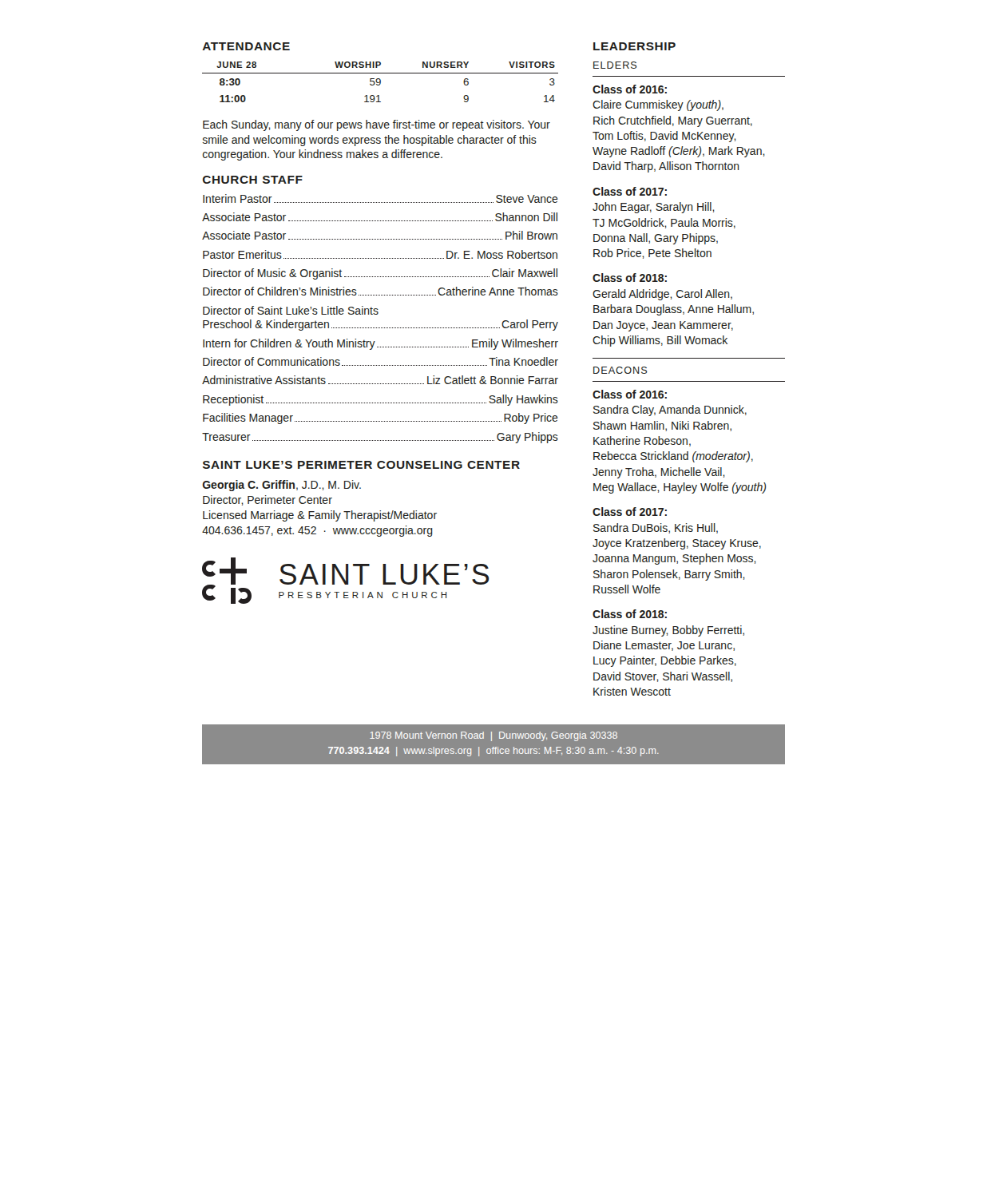Attendance
| June 28 | Worship | Nursery | Visitors |
| --- | --- | --- | --- |
| 8:30 | 59 | 6 | 3 |
| 11:00 | 191 | 9 | 14 |
Each Sunday, many of our pews have first-time or repeat visitors. Your smile and welcoming words express the hospitable character of this congregation. Your kindness makes a difference.
Church Staff
Interim Pastor Steve Vance
Associate Pastor Shannon Dill
Associate Pastor Phil Brown
Pastor Emeritus Dr. E. Moss Robertson
Director of Music & Organist Clair Maxwell
Director of Children’s Ministries Catherine Anne Thomas
Director of Saint Luke’s Little Saints Preschool & Kindergarten Carol Perry
Intern for Children & Youth Ministry Emily Wilmesherr
Director of Communications Tina Knoedler
Administrative Assistants Liz Catlett & Bonnie Farrar
Receptionist Sally Hawkins
Facilities Manager Roby Price
Treasurer Gary Phipps
Saint Luke’s Perimeter Counseling Center
Georgia C. Griffin, J.D., M. Div.
Director, Perimeter Center
Licensed Marriage & Family Therapist/Mediator
404.636.1457, ext. 452 · www.cccgeorgia.org
SAINT LUKE’S PRESBYTERIAN CHURCH
Leadership
Elders
Class of 2016:
Claire Cummiskey (youth),
Rich Crutchfield, Mary Guerrant,
Tom Loftis, David McKenney,
Wayne Radloff (Clerk), Mark Ryan,
David Tharp, Allison Thornton
Class of 2017:
John Eagar, Saralyn Hill,
TJ McGoldrick, Paula Morris,
Donna Nall, Gary Phipps,
Rob Price, Pete Shelton
Class of 2018:
Gerald Aldridge, Carol Allen,
Barbara Douglass, Anne Hallum,
Dan Joyce, Jean Kammerer,
Chip Williams, Bill Womack
Deacons
Class of 2016:
Sandra Clay, Amanda Dunnick,
Shawn Hamlin, Niki Rabren,
Katherine Robeson,
Rebecca Strickland (moderator),
Jenny Troha, Michelle Vail,
Meg Wallace, Hayley Wolfe (youth)
Class of 2017:
Sandra DuBois, Kris Hull,
Joyce Kratzenberg, Stacey Kruse,
Joanna Mangum, Stephen Moss,
Sharon Polensek, Barry Smith,
Russell Wolfe
Class of 2018:
Justine Burney, Bobby Ferretti,
Diane Lemaster, Joe Luranc,
Lucy Painter, Debbie Parkes,
David Stover, Shari Wassell,
Kristen Wescott
1978 Mount Vernon Road | Dunwoody, Georgia 30338
770.393.1424 | www.slpres.org | office hours: M-F, 8:30 a.m. - 4:30 p.m.